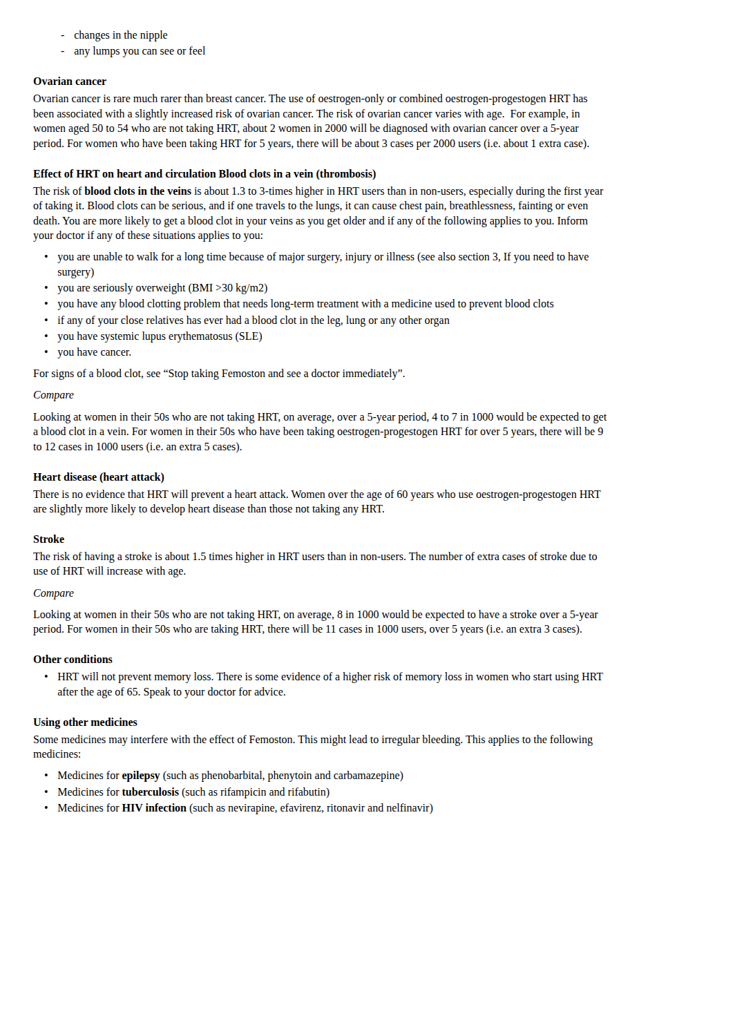changes in the nipple
any lumps you can see or feel
Ovarian cancer
Ovarian cancer is rare much rarer than breast cancer. The use of oestrogen-only or combined oestrogen-progestogen HRT has been associated with a slightly increased risk of ovarian cancer. The risk of ovarian cancer varies with age. For example, in women aged 50 to 54 who are not taking HRT, about 2 women in 2000 will be diagnosed with ovarian cancer over a 5-year period. For women who have been taking HRT for 5 years, there will be about 3 cases per 2000 users (i.e. about 1 extra case).
Effect of HRT on heart and circulation Blood clots in a vein (thrombosis)
The risk of blood clots in the veins is about 1.3 to 3-times higher in HRT users than in non-users, especially during the first year of taking it. Blood clots can be serious, and if one travels to the lungs, it can cause chest pain, breathlessness, fainting or even death. You are more likely to get a blood clot in your veins as you get older and if any of the following applies to you. Inform your doctor if any of these situations applies to you:
you are unable to walk for a long time because of major surgery, injury or illness (see also section 3, If you need to have surgery)
you are seriously overweight (BMI >30 kg/m2)
you have any blood clotting problem that needs long-term treatment with a medicine used to prevent blood clots
if any of your close relatives has ever had a blood clot in the leg, lung or any other organ
you have systemic lupus erythematosus (SLE)
you have cancer.
For signs of a blood clot, see “Stop taking Femoston and see a doctor immediately”.
Compare
Looking at women in their 50s who are not taking HRT, on average, over a 5-year period, 4 to 7 in 1000 would be expected to get a blood clot in a vein. For women in their 50s who have been taking oestrogen-progestogen HRT for over 5 years, there will be 9 to 12 cases in 1000 users (i.e. an extra 5 cases).
Heart disease (heart attack)
There is no evidence that HRT will prevent a heart attack. Women over the age of 60 years who use oestrogen-progestogen HRT are slightly more likely to develop heart disease than those not taking any HRT.
Stroke
The risk of having a stroke is about 1.5 times higher in HRT users than in non-users. The number of extra cases of stroke due to use of HRT will increase with age.
Compare
Looking at women in their 50s who are not taking HRT, on average, 8 in 1000 would be expected to have a stroke over a 5-year period. For women in their 50s who are taking HRT, there will be 11 cases in 1000 users, over 5 years (i.e. an extra 3 cases).
Other conditions
HRT will not prevent memory loss. There is some evidence of a higher risk of memory loss in women who start using HRT after the age of 65. Speak to your doctor for advice.
Using other medicines
Some medicines may interfere with the effect of Femoston. This might lead to irregular bleeding. This applies to the following medicines:
Medicines for epilepsy (such as phenobarbital, phenytoin and carbamazepine)
Medicines for tuberculosis (such as rifampicin and rifabutin)
Medicines for HIV infection (such as nevirapine, efavirenz, ritonavir and nelfinavir)